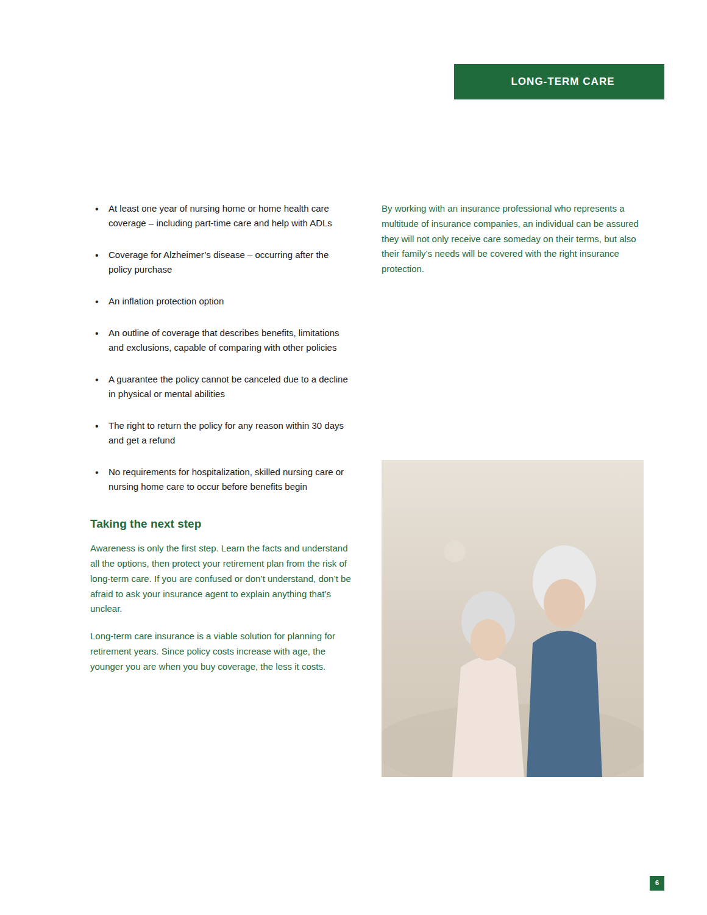LONG-TERM CARE
At least one year of nursing home or home health care coverage – including part-time care and help with ADLs
Coverage for Alzheimer’s disease – occurring after the policy purchase
An inflation protection option
An outline of coverage that describes benefits, limitations and exclusions, capable of comparing with other policies
A guarantee the policy cannot be canceled due to a decline in physical or mental abilities
The right to return the policy for any reason within 30 days and get a refund
No requirements for hospitalization, skilled nursing care or nursing home care to occur before benefits begin
Taking the next step
Awareness is only the first step. Learn the facts and understand all the options, then protect your retirement plan from the risk of long-term care. If you are confused or don’t understand, don’t be afraid to ask your insurance agent to explain anything that’s unclear.
Long-term care insurance is a viable solution for planning for retirement years. Since policy costs increase with age, the younger you are when you buy coverage, the less it costs.
By working with an insurance professional who represents a multitude of insurance companies, an individual can be assured they will not only receive care someday on their terms, but also their family’s needs will be covered with the right insurance protection.
6